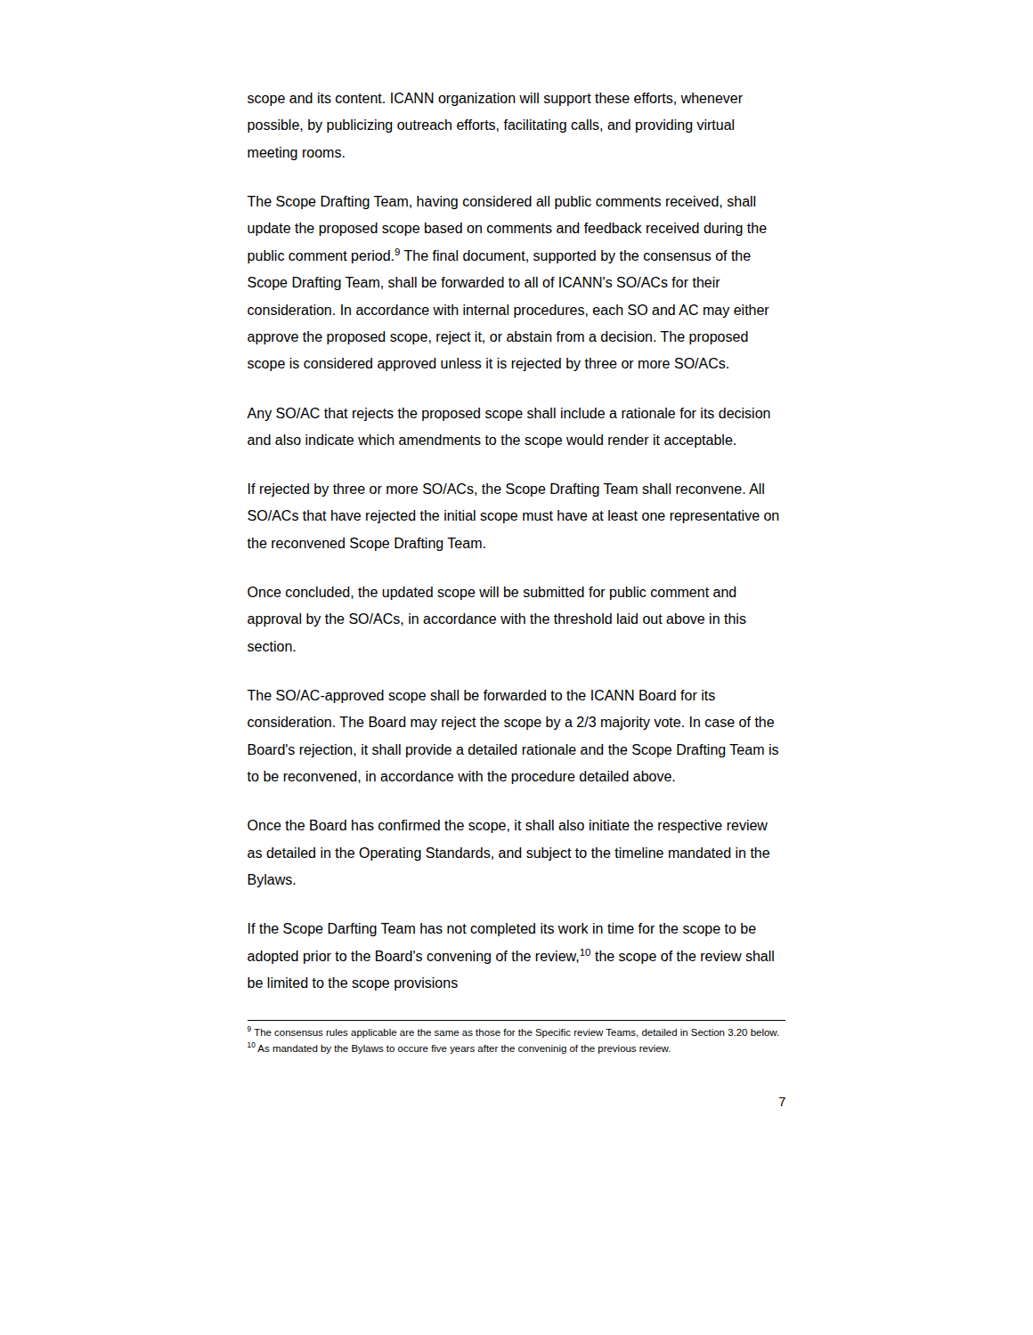scope and its content. ICANN organization will support these efforts, whenever possible, by publicizing outreach efforts, facilitating calls, and providing virtual meeting rooms.
The Scope Drafting Team, having considered all public comments received, shall update the proposed scope based on comments and feedback received during the public comment period.9 The final document, supported by the consensus of the Scope Drafting Team, shall be forwarded to all of ICANN's SO/ACs for their consideration. In accordance with internal procedures, each SO and AC may either approve the proposed scope, reject it, or abstain from a decision. The proposed scope is considered approved unless it is rejected by three or more SO/ACs.
Any SO/AC that rejects the proposed scope shall include a rationale for its decision and also indicate which amendments to the scope would render it acceptable.
If rejected by three or more SO/ACs, the Scope Drafting Team shall reconvene. All SO/ACs that have rejected the initial scope must have at least one representative on the reconvened Scope Drafting Team.
Once concluded, the updated scope will be submitted for public comment and approval by the SO/ACs, in accordance with the threshold laid out above in this section.
The SO/AC-approved scope shall be forwarded to the ICANN Board for its consideration. The Board may reject the scope by a 2/3 majority vote. In case of the Board's rejection, it shall provide a detailed rationale and the Scope Drafting Team is to be reconvened, in accordance with the procedure detailed above.
Once the Board has confirmed the scope, it shall also initiate the respective review as detailed in the Operating Standards, and subject to the timeline mandated in the Bylaws.
If the Scope Darfting Team has not completed its work in time for the scope to be adopted prior to the Board's convening of the review,10 the scope of the review shall be limited to the scope provisions
9 The consensus rules applicable are the same as those for the Specific review Teams, detailed in Section 3.20 below.
10 As mandated by the Bylaws to occure five years after the conveninig of the previous review.
7